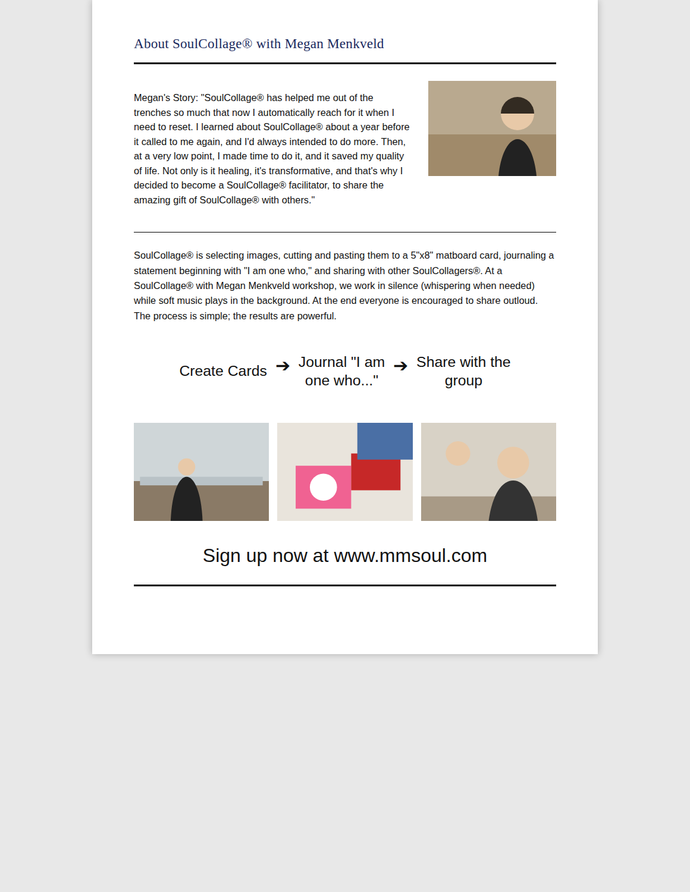About SoulCollage® with Megan Menkveld
Megan's Story: "SoulCollage® has helped me out of the trenches so much that now I automatically reach for it when I need to reset. I learned about SoulCollage® about a year before it called to me again, and I'd always intended to do more. Then, at a very low point, I made time to do it, and it saved my quality of life. Not only is it healing, it's transformative, and that's why I decided to become a SoulCollage® facilitator, to share the amazing gift of SoulCollage® with others."
SoulCollage® is selecting images, cutting and pasting them to a 5"x8" matboard card, journaling a statement beginning with "I am one who," and sharing with other SoulCollagers®. At a SoulCollage® with Megan Menkveld workshop, we work in silence (whispering when needed) while soft music plays in the background. At the end everyone is encouraged to share outloud. The process is simple; the results are powerful.
Create Cards ➔ Journal "I am
one who..." ➔ Share with the
group
Sign up now at www.mmsoul.com